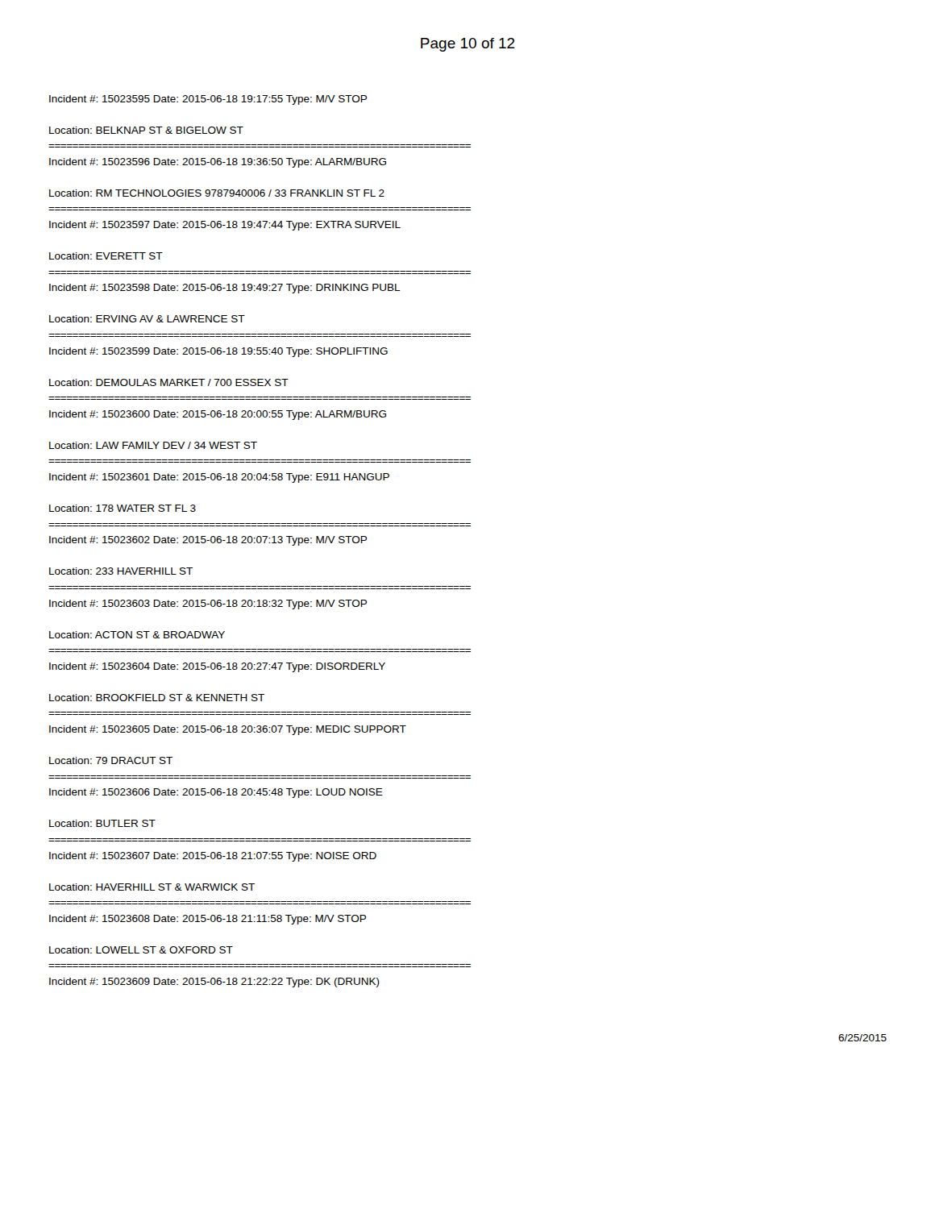Page 10 of 12
Incident #: 15023595 Date: 2015-06-18 19:17:55 Type: M/V STOP
Location: BELKNAP ST & BIGELOW ST
=======================================================================
Incident #: 15023596 Date: 2015-06-18 19:36:50 Type: ALARM/BURG
Location: RM TECHNOLOGIES 9787940006 / 33 FRANKLIN ST FL 2
=======================================================================
Incident #: 15023597 Date: 2015-06-18 19:47:44 Type: EXTRA SURVEIL
Location: EVERETT ST
=======================================================================
Incident #: 15023598 Date: 2015-06-18 19:49:27 Type: DRINKING PUBL
Location: ERVING AV & LAWRENCE ST
=======================================================================
Incident #: 15023599 Date: 2015-06-18 19:55:40 Type: SHOPLIFTING
Location: DEMOULAS MARKET / 700 ESSEX ST
=======================================================================
Incident #: 15023600 Date: 2015-06-18 20:00:55 Type: ALARM/BURG
Location: LAW FAMILY DEV / 34 WEST ST
=======================================================================
Incident #: 15023601 Date: 2015-06-18 20:04:58 Type: E911 HANGUP
Location: 178 WATER ST FL 3
=======================================================================
Incident #: 15023602 Date: 2015-06-18 20:07:13 Type: M/V STOP
Location: 233 HAVERHILL ST
=======================================================================
Incident #: 15023603 Date: 2015-06-18 20:18:32 Type: M/V STOP
Location: ACTON ST & BROADWAY
=======================================================================
Incident #: 15023604 Date: 2015-06-18 20:27:47 Type: DISORDERLY
Location: BROOKFIELD ST & KENNETH ST
=======================================================================
Incident #: 15023605 Date: 2015-06-18 20:36:07 Type: MEDIC SUPPORT
Location: 79 DRACUT ST
=======================================================================
Incident #: 15023606 Date: 2015-06-18 20:45:48 Type: LOUD NOISE
Location: BUTLER ST
=======================================================================
Incident #: 15023607 Date: 2015-06-18 21:07:55 Type: NOISE ORD
Location: HAVERHILL ST & WARWICK ST
=======================================================================
Incident #: 15023608 Date: 2015-06-18 21:11:58 Type: M/V STOP
Location: LOWELL ST & OXFORD ST
=======================================================================
Incident #: 15023609 Date: 2015-06-18 21:22:22 Type: DK (DRUNK)
6/25/2015